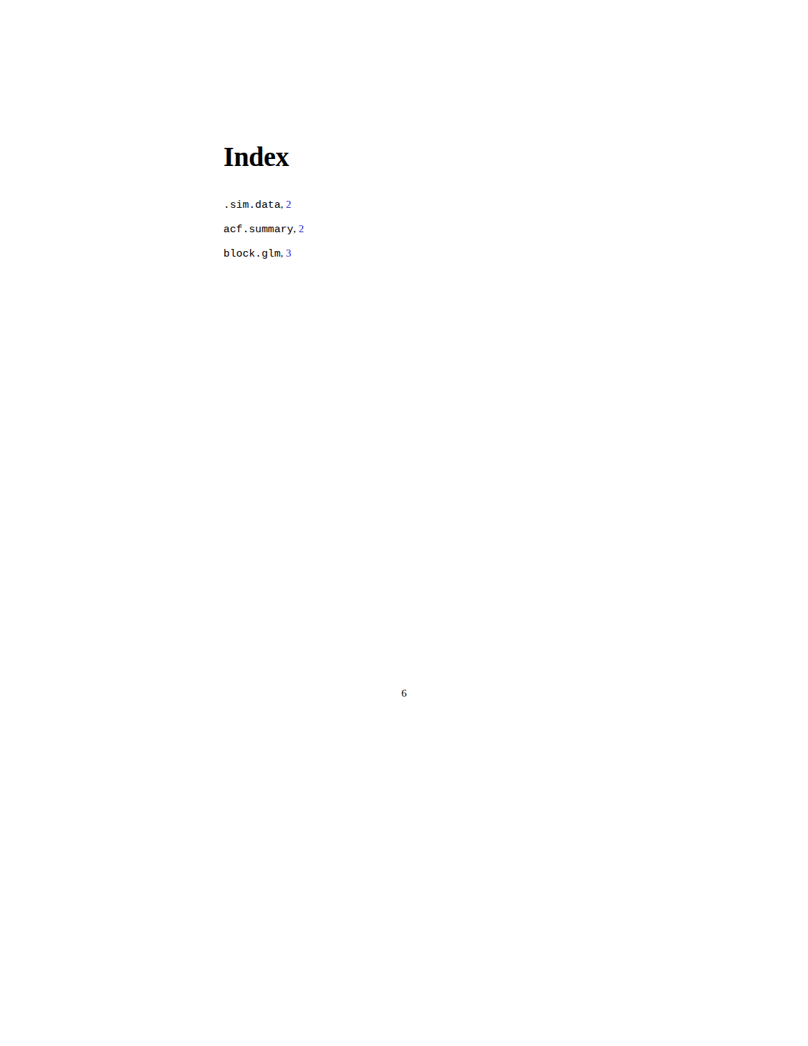Index
.sim.data, 2
acf.summary, 2
block.glm, 3
6